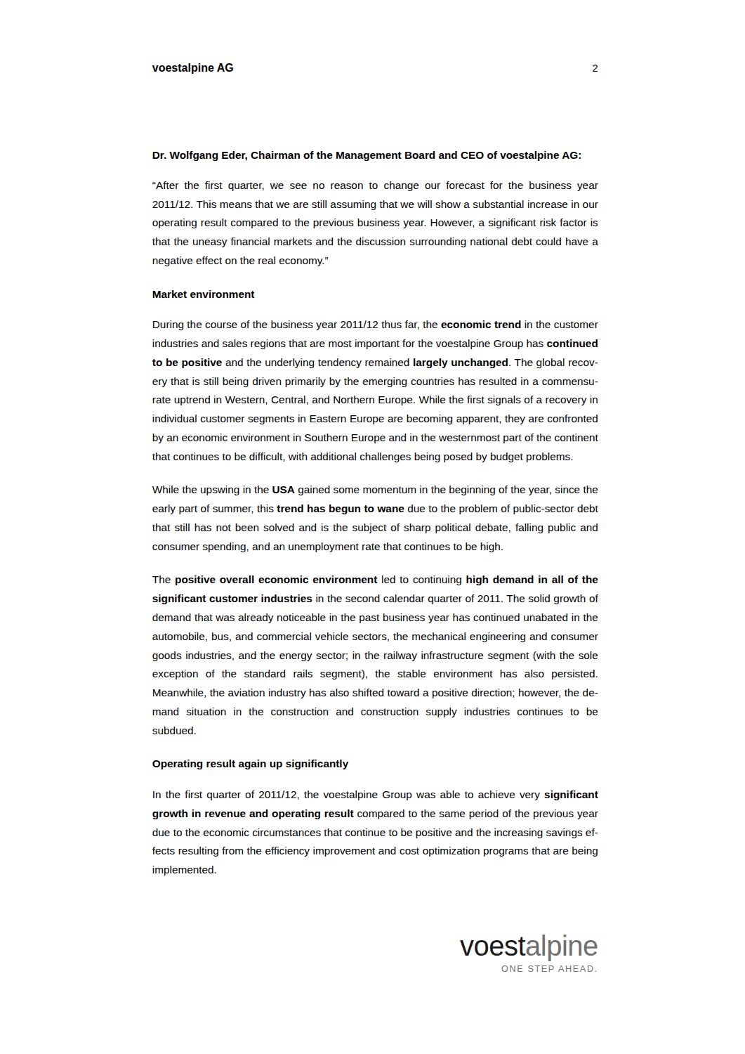voestalpine AG 2
Dr. Wolfgang Eder, Chairman of the Management Board and CEO of voestalpine AG:
“After the first quarter, we see no reason to change our forecast for the business year 2011/12. This means that we are still assuming that we will show a substantial increase in our operating result compared to the previous business year. However, a significant risk factor is that the uneasy financial markets and the discussion surrounding national debt could have a negative effect on the real economy.”
Market environment
During the course of the business year 2011/12 thus far, the economic trend in the customer industries and sales regions that are most important for the voestalpine Group has continued to be positive and the underlying tendency remained largely unchanged. The global recovery that is still being driven primarily by the emerging countries has resulted in a commensurate uptrend in Western, Central, and Northern Europe. While the first signals of a recovery in individual customer segments in Eastern Europe are becoming apparent, they are confronted by an economic environment in Southern Europe and in the westernmost part of the continent that continues to be difficult, with additional challenges being posed by budget problems.
While the upswing in the USA gained some momentum in the beginning of the year, since the early part of summer, this trend has begun to wane due to the problem of public-sector debt that still has not been solved and is the subject of sharp political debate, falling public and consumer spending, and an unemployment rate that continues to be high.
The positive overall economic environment led to continuing high demand in all of the significant customer industries in the second calendar quarter of 2011. The solid growth of demand that was already noticeable in the past business year has continued unabated in the automobile, bus, and commercial vehicle sectors, the mechanical engineering and consumer goods industries, and the energy sector; in the railway infrastructure segment (with the sole exception of the standard rails segment), the stable environment has also persisted. Meanwhile, the aviation industry has also shifted toward a positive direction; however, the demand situation in the construction and construction supply industries continues to be subdued.
Operating result again up significantly
In the first quarter of 2011/12, the voestalpine Group was able to achieve very significant growth in revenue and operating result compared to the same period of the previous year due to the economic circumstances that continue to be positive and the increasing savings effects resulting from the efficiency improvement and cost optimization programs that are being implemented.
voestalpine
ONE STEP AHEAD.